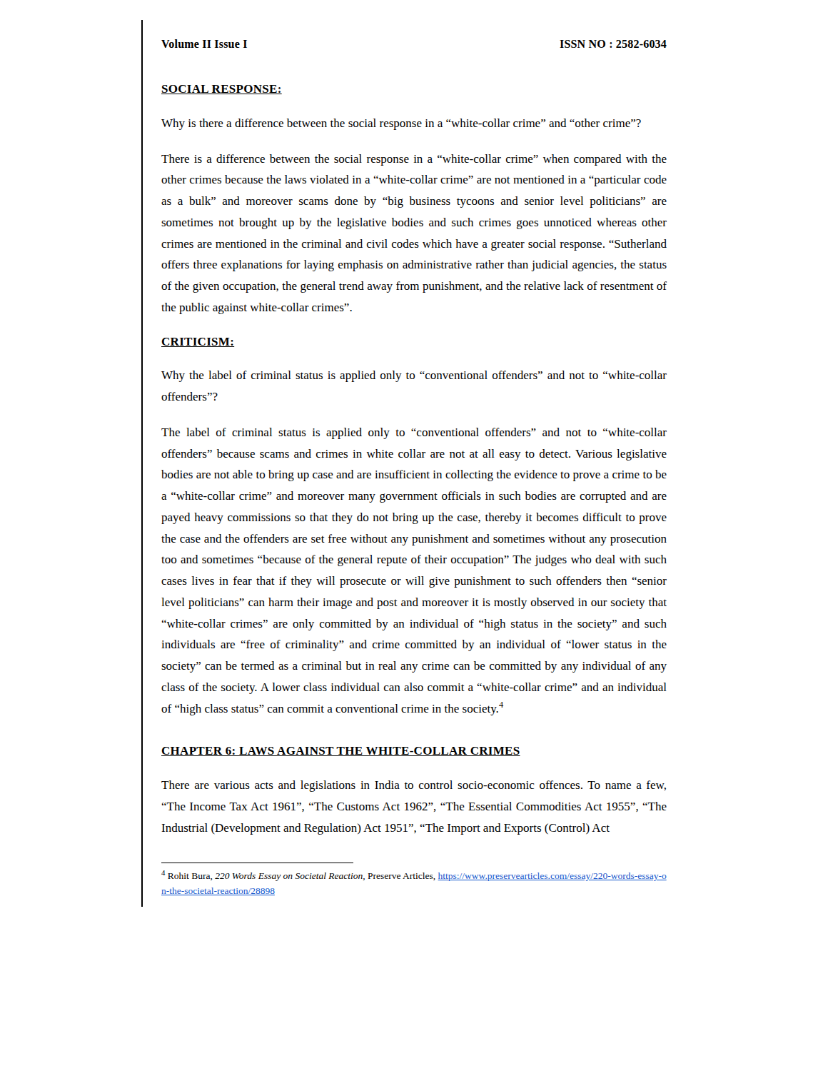Volume II Issue I ISSN NO : 2582-6034
SOCIAL RESPONSE:
Why is there a difference between the social response in a “white-collar crime” and “other crime”?
There is a difference between the social response in a “white-collar crime” when compared with the other crimes because the laws violated in a “white-collar crime” are not mentioned in a “particular code as a bulk” and moreover scams done by “big business tycoons and senior level politicians” are sometimes not brought up by the legislative bodies and such crimes goes unnoticed whereas other crimes are mentioned in the criminal and civil codes which have a greater social response. “Sutherland offers three explanations for laying emphasis on administrative rather than judicial agencies, the status of the given occupation, the general trend away from punishment, and the relative lack of resentment of the public against white-collar crimes”.
CRITICISM:
Why the label of criminal status is applied only to “conventional offenders” and not to “white-collar offenders”?
The label of criminal status is applied only to “conventional offenders” and not to “white-collar offenders” because scams and crimes in white collar are not at all easy to detect. Various legislative bodies are not able to bring up case and are insufficient in collecting the evidence to prove a crime to be a “white-collar crime” and moreover many government officials in such bodies are corrupted and are payed heavy commissions so that they do not bring up the case, thereby it becomes difficult to prove the case and the offenders are set free without any punishment and sometimes without any prosecution too and sometimes “because of the general repute of their occupation” The judges who deal with such cases lives in fear that if they will prosecute or will give punishment to such offenders then “senior level politicians” can harm their image and post and moreover it is mostly observed in our society that “white-collar crimes” are only committed by an individual of “high status in the society” and such individuals are “free of criminality” and crime committed by an individual of “lower status in the society” can be termed as a criminal but in real any crime can be committed by any individual of any class of the society. A lower class individual can also commit a “white-collar crime” and an individual of “high class status” can commit a conventional crime in the society.4
CHAPTER 6: LAWS AGAINST THE WHITE-COLLAR CRIMES
There are various acts and legislations in India to control socio-economic offences. To name a few, “The Income Tax Act 1961”, “The Customs Act 1962”, “The Essential Commodities Act 1955”, “The Industrial (Development and Regulation) Act 1951”, “The Import and Exports (Control) Act
4 Rohit Bura, 220 Words Essay on Societal Reaction, Preserve Articles, https://www.preservearticles.com/essay/220-words-essay-on-the-societal-reaction/28898